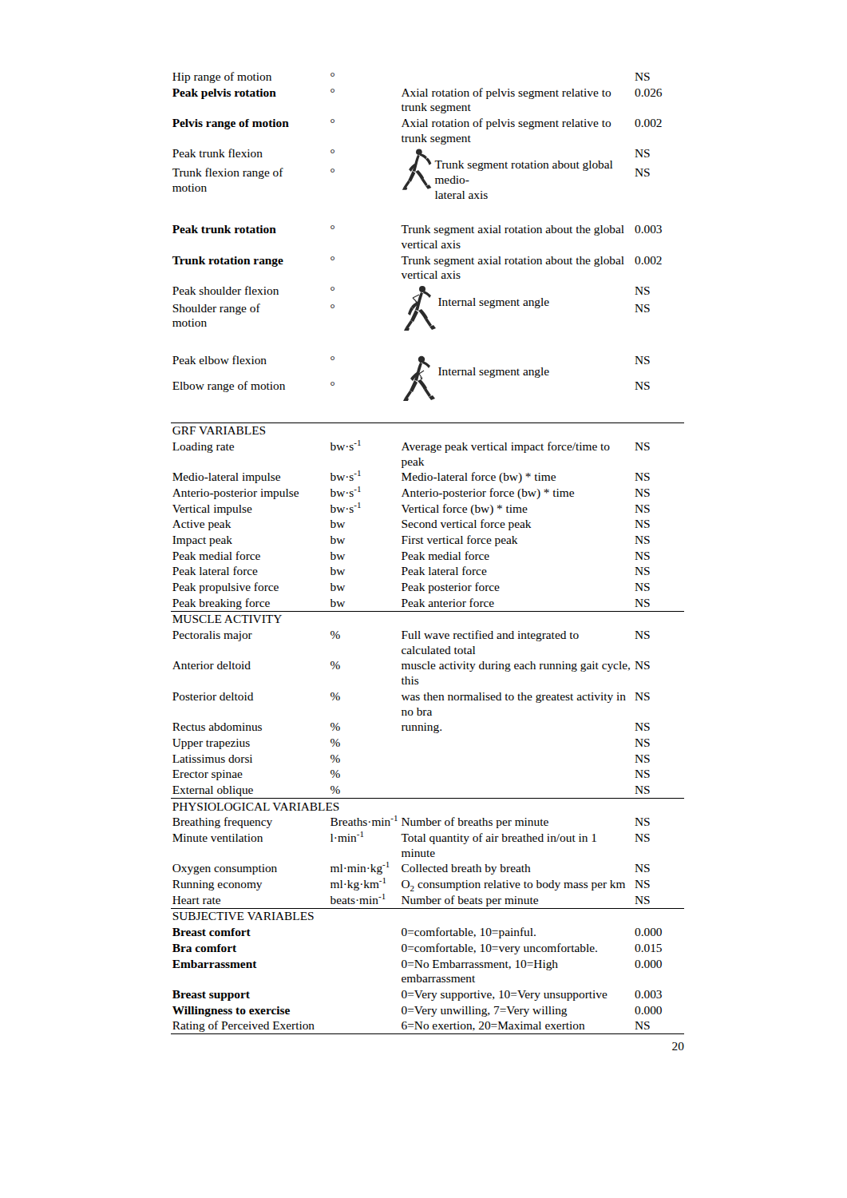| Hip range of motion | ° | | NS |
| Peak pelvis rotation | ° | Axial rotation of pelvis segment relative to trunk segment | 0.026 |
| Pelvis range of motion | ° | Axial rotation of pelvis segment relative to trunk segment | 0.002 |
| Peak trunk flexion | ° | Trunk segment rotation about global medio- lateral axis | NS |
| Trunk flexion range of motion | ° | NS |
| Peak trunk rotation | ° | Trunk segment axial rotation about the global vertical axis | 0.003 |
| Trunk rotation range | ° | Trunk segment axial rotation about the global vertical axis | 0.002 |
| Peak shoulder flexion | ° | Internal segment angle | NS |
| Shoulder range of motion | ° | NS |
| Peak elbow flexion | ° | Internal segment angle | NS |
| Elbow range of motion | ° | NS |
| GRF VARIABLES |
| Loading rate | bw·s -1 | Average peak vertical impact force/time to peak | NS |
| Medio-lateral impulse | bw·s -1 | Medio-lateral force (bw) * time | NS |
| Anterio-posterior impulse | bw·s -1 | Anterio-posterior force (bw) * time | NS |
| Vertical impulse | bw·s -1 | Vertical force (bw) * time | NS |
| Active peak | bw | Second vertical force peak | NS |
| Impact peak | bw | First vertical force peak | NS |
| Peak medial force | bw | Peak medial force | NS |
| Peak lateral force | bw | Peak lateral force | NS |
| Peak propulsive force | bw | Peak posterior force | NS |
| Peak breaking force | bw | Peak anterior force | NS |
| MUSCLE ACTIVITY |
| Pectoralis major | % | Full wave rectified and integrated to calculated total | NS |
| Anterior deltoid | % | muscle activity during each running gait cycle, this | NS |
| Posterior deltoid | % | was then normalised to the greatest activity in no bra | NS |
| Rectus abdominus | % | running. | NS |
| Upper trapezius | % | | NS |
| Latissimus dorsi | % | | NS |
| Erector spinae | % | | NS |
| External oblique | % | | NS |
| PHYSIOLOGICAL VARIABLES |
| Breathing frequency | Breaths·min -1 | Number of breaths per minute | NS |
| Minute ventilation | l·min -1 | Total quantity of air breathed in/out in 1 minute | NS |
| Oxygen consumption | ml·min·kg -1 | Collected breath by breath | NS |
| Running economy | ml·kg·km -1 | O 2 consumption relative to body mass per km | NS |
| Heart rate | beats·min -1 | Number of beats per minute | NS |
| SUBJECTIVE VARIABLES |
| Breast comfort | | 0=comfortable, 10=painful. | 0.000 |
| Bra comfort | | 0=comfortable, 10=very uncomfortable. | 0.015 |
| Embarrassment | | 0=No Embarrassment, 10=High embarrassment | 0.000 |
| Breast support | | 0=Very supportive, 10=Very unsupportive | 0.003 |
| Willingness to exercise | | 0=Very unwilling, 7=Very willing | 0.000 |
| Rating of Perceived Exertion | | 6=No exertion, 20=Maximal exertion | NS |
20